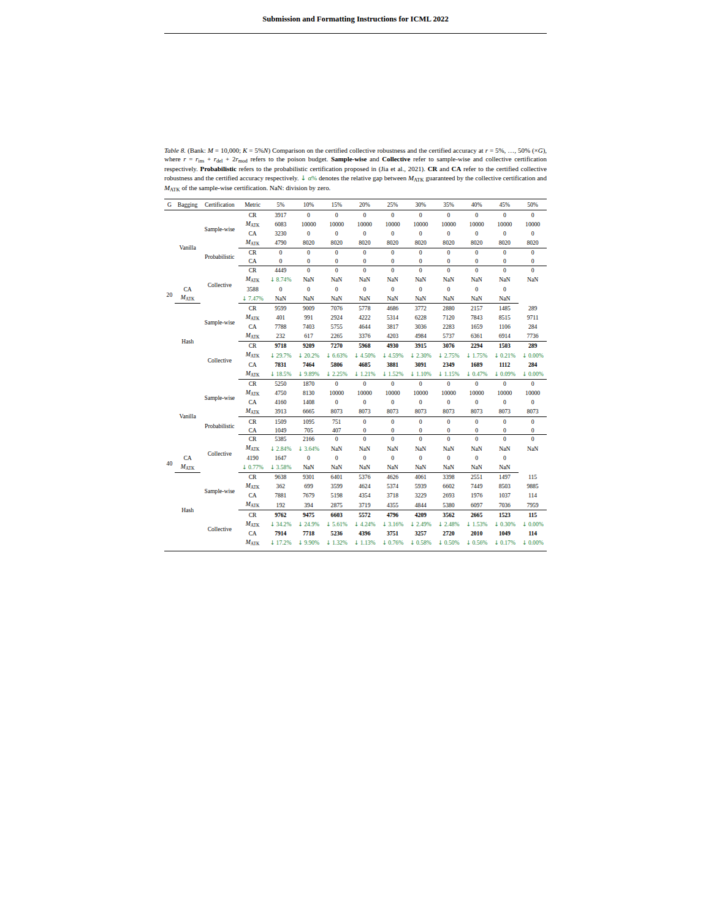Submission and Formatting Instructions for ICML 2022
Table 8. (Bank: M = 10,000; K = 5%N) Comparison on the certified collective robustness and the certified accuracy at r = 5%, …, 50% (×G), where r = rins + rdel + 2rmod refers to the poison budget. Sample-wise and Collective refer to sample-wise and collective certification respectively. Probabilistic refers to the probabilistic certification proposed in (Jia et al., 2021). CR and CA refer to the certified collective robustness and the certified accuracy respectively. ↓ α% denotes the relative gap between MATK guaranteed by the collective certification and MATK of the sample-wise certification. NaN: division by zero.
| G | Bagging | Certification | Metric | 5% | 10% | 15% | 20% | 25% | 30% | 35% | 40% | 45% | 50% |
| --- | --- | --- | --- | --- | --- | --- | --- | --- | --- | --- | --- | --- | --- |
| 20 | Vanilla | Sample-wise | CR | 3917 | 0 | 0 | 0 | 0 | 0 | 0 | 0 | 0 | 0 |
| M ATK | 6083 | 10000 | 10000 | 10000 | 10000 | 10000 | 10000 | 10000 | 10000 | 10000 |
| CA | 3230 | 0 | 0 | 0 | 0 | 0 | 0 | 0 | 0 | 0 |
| M ATK | 4790 | 8020 | 8020 | 8020 | 8020 | 8020 | 8020 | 8020 | 8020 | 8020 |
| Probabilistic | CR | 0 | 0 | 0 | 0 | 0 | 0 | 0 | 0 | 0 | 0 |
| CA | 0 | 0 | 0 | 0 | 0 | 0 | 0 | 0 | 0 | 0 |
| Collective | CR | 4449 | 0 | 0 | 0 | 0 | 0 | 0 | 0 | 0 | 0 |
| M ATK | ↓ 8.74% | NaN | NaN | NaN | NaN | NaN | NaN | NaN | NaN | NaN |
| CA | 3588 | 0 | 0 | 0 | 0 | 0 | 0 | 0 | 0 | 0 |
| M ATK | ↓ 7.47% | NaN | NaN | NaN | NaN | NaN | NaN | NaN | NaN | NaN |
| Hash | Sample-wise | CR | 9599 | 9009 | 7076 | 5778 | 4686 | 3772 | 2880 | 2157 | 1485 | 289 |
| M ATK | 401 | 991 | 2924 | 4222 | 5314 | 6228 | 7120 | 7843 | 8515 | 9711 |
| CA | 7788 | 7403 | 5755 | 4644 | 3817 | 3036 | 2283 | 1659 | 1106 | 284 |
| M ATK | 232 | 617 | 2265 | 3376 | 4203 | 4984 | 5737 | 6361 | 6914 | 7736 |
| Collective | CR | 9718 | 9209 | 7270 | 5968 | 4930 | 3915 | 3076 | 2294 | 1503 | 289 |
| M ATK | ↓ 29.7% | ↓ 20.2% | ↓ 6.63% | ↓ 4.50% | ↓ 4.59% | ↓ 2.30% | ↓ 2.75% | ↓ 1.75% | ↓ 0.21% | ↓ 0.00% |
| CA | 7831 | 7464 | 5806 | 4685 | 3881 | 3091 | 2349 | 1689 | 1112 | 284 |
| M ATK | ↓ 18.5% | ↓ 9.89% | ↓ 2.25% | ↓ 1.21% | ↓ 1.52% | ↓ 1.10% | ↓ 1.15% | ↓ 0.47% | ↓ 0.09% | ↓ 0.00% |
| 40 | Vanilla | Sample-wise | CR | 5250 | 1870 | 0 | 0 | 0 | 0 | 0 | 0 | 0 | 0 |
| M ATK | 4750 | 8130 | 10000 | 10000 | 10000 | 10000 | 10000 | 10000 | 10000 | 10000 |
| CA | 4160 | 1408 | 0 | 0 | 0 | 0 | 0 | 0 | 0 | 0 |
| M ATK | 3913 | 6665 | 8073 | 8073 | 8073 | 8073 | 8073 | 8073 | 8073 | 8073 |
| Probabilistic | CR | 1509 | 1095 | 751 | 0 | 0 | 0 | 0 | 0 | 0 | 0 |
| CA | 1049 | 705 | 407 | 0 | 0 | 0 | 0 | 0 | 0 | 0 |
| Collective | CR | 5385 | 2166 | 0 | 0 | 0 | 0 | 0 | 0 | 0 | 0 |
| M ATK | ↓ 2.84% | ↓ 3.64% | NaN | NaN | NaN | NaN | NaN | NaN | NaN | NaN |
| CA | 4190 | 1647 | 0 | 0 | 0 | 0 | 0 | 0 | 0 | 0 |
| M ATK | ↓ 0.77% | ↓ 3.58% | NaN | NaN | NaN | NaN | NaN | NaN | NaN | NaN |
| Hash | Sample-wise | CR | 9638 | 9301 | 6401 | 5376 | 4626 | 4061 | 3398 | 2551 | 1497 | 115 |
| M ATK | 362 | 699 | 3599 | 4624 | 5374 | 5939 | 6602 | 7449 | 8503 | 9885 |
| CA | 7881 | 7679 | 5198 | 4354 | 3718 | 3229 | 2693 | 1976 | 1037 | 114 |
| M ATK | 192 | 394 | 2875 | 3719 | 4355 | 4844 | 5380 | 6097 | 7036 | 7959 |
| Collective | CR | 9762 | 9475 | 6603 | 5572 | 4796 | 4209 | 3562 | 2665 | 1523 | 115 |
| M ATK | ↓ 34.2% | ↓ 24.9% | ↓ 5.61% | ↓ 4.24% | ↓ 3.16% | ↓ 2.49% | ↓ 2.48% | ↓ 1.53% | ↓ 0.30% | ↓ 0.00% |
| CA | 7914 | 7718 | 5236 | 4396 | 3751 | 3257 | 2720 | 2010 | 1049 | 114 |
| M ATK | ↓ 17.2% | ↓ 9.90% | ↓ 1.32% | ↓ 1.13% | ↓ 0.76% | ↓ 0.58% | ↓ 0.50% | ↓ 0.56% | ↓ 0.17% | ↓ 0.00% |